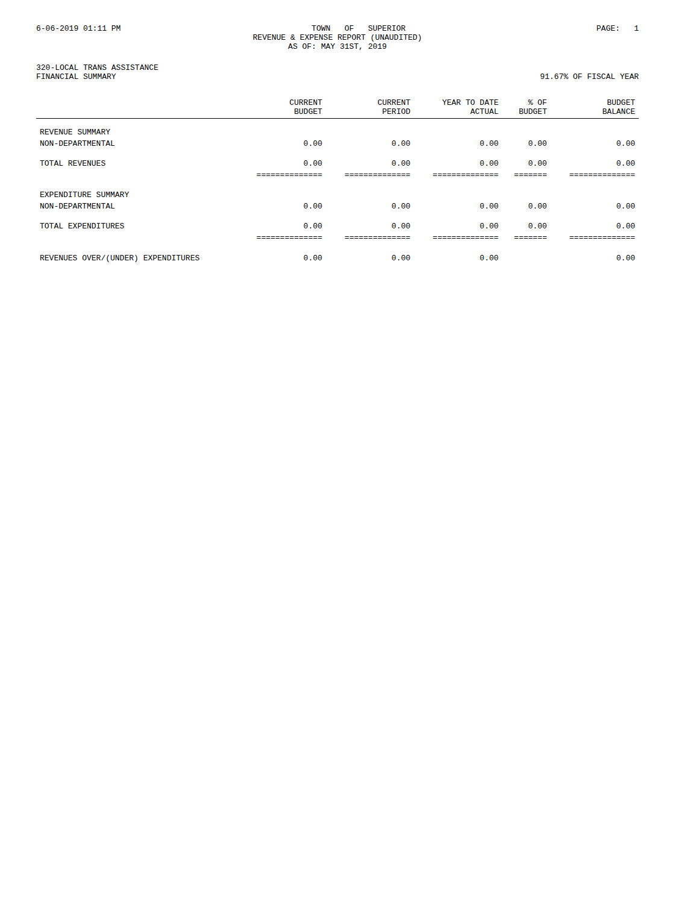6-06-2019 01:11 PM TOWN OF SUPERIOR PAGE: 1
REVENUE & EXPENSE REPORT (UNAUDITED)
AS OF: MAY 31ST, 2019
320-LOCAL TRANS ASSISTANCE
FINANCIAL SUMMARY 91.67% OF FISCAL YEAR
| | CURRENT BUDGET | CURRENT PERIOD | YEAR TO DATE ACTUAL | % OF BUDGET | BUDGET BALANCE |
| --- | --- | --- | --- | --- | --- |
| REVENUE SUMMARY |
| NON-DEPARTMENTAL | 0.00 | 0.00 | 0.00 | 0.00 | 0.00 |
| TOTAL REVENUES | 0.00 | 0.00 | 0.00 | 0.00 | 0.00 |
| | ============== | ============== | ============== | ======= | ============== |
| EXPENDITURE SUMMARY |
| NON-DEPARTMENTAL | 0.00 | 0.00 | 0.00 | 0.00 | 0.00 |
| TOTAL EXPENDITURES | 0.00 | 0.00 | 0.00 | 0.00 | 0.00 |
| | ============== | ============== | ============== | ======= | ============== |
| REVENUES OVER/(UNDER) EXPENDITURES | 0.00 | 0.00 | 0.00 | | 0.00 |